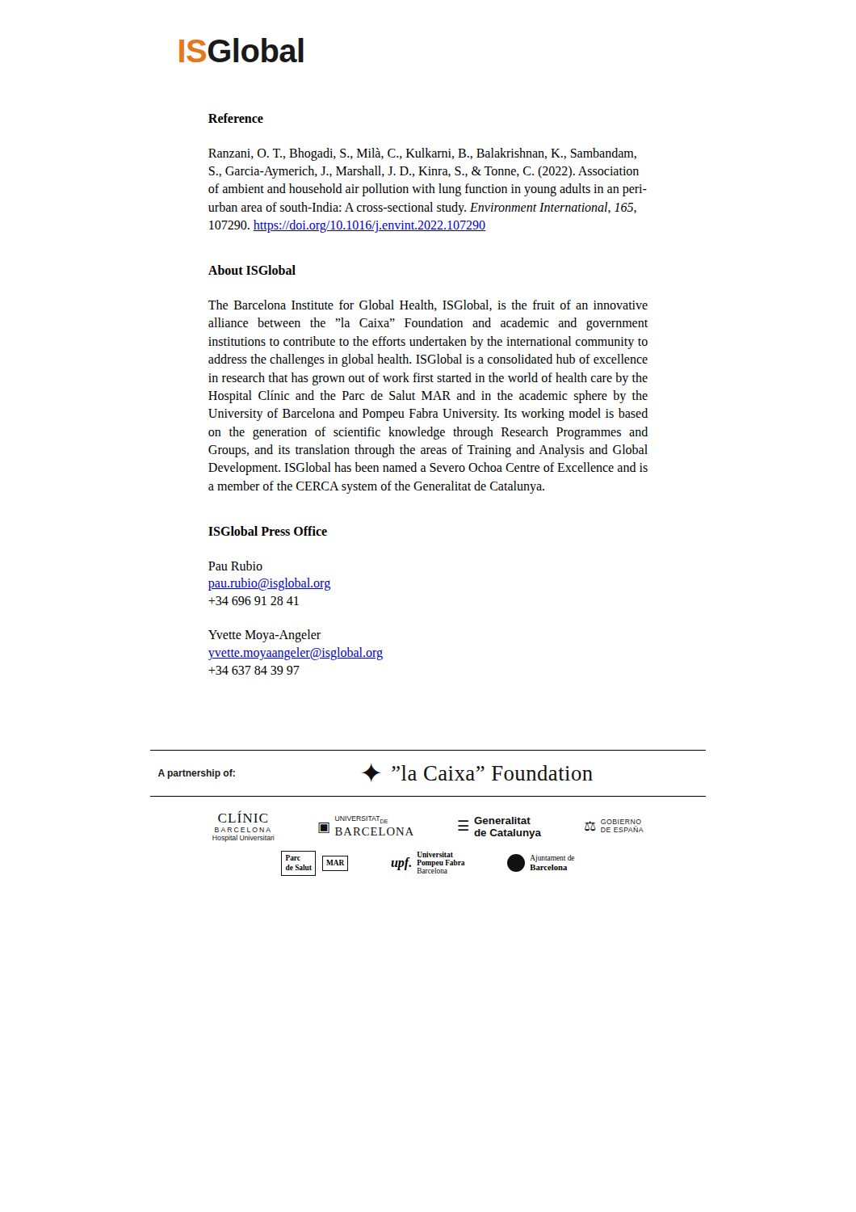IS Global
Reference
Ranzani, O. T., Bhogadi, S., Milà, C., Kulkarni, B., Balakrishnan, K., Sambandam, S., Garcia-Aymerich, J., Marshall, J. D., Kinra, S., & Tonne, C. (2022). Association of ambient and household air pollution with lung function in young adults in an peri-urban area of south-India: A cross-sectional study. Environment International, 165, 107290. https://doi.org/10.1016/j.envint.2022.107290
About ISGlobal
The Barcelona Institute for Global Health, ISGlobal, is the fruit of an innovative alliance between the ”la Caixa” Foundation and academic and government institutions to contribute to the efforts undertaken by the international community to address the challenges in global health. ISGlobal is a consolidated hub of excellence in research that has grown out of work first started in the world of health care by the Hospital Clínic and the Parc de Salut MAR and in the academic sphere by the University of Barcelona and Pompeu Fabra University. Its working model is based on the generation of scientific knowledge through Research Programmes and Groups, and its translation through the areas of Training and Analysis and Global Development. ISGlobal has been named a Severo Ochoa Centre of Excellence and is a member of the CERCA system of the Generalitat de Catalunya.
ISGlobal Press Office
Pau Rubio
pau.rubio@isglobal.org
+34 696 91 28 41
Yvette Moya-Angeler
yvette.moyaangeler@isglobal.org
+34 637 84 39 97
A partnership of:
✦ ”la Caixa” Foundation
CLÍNIC BARCELONA Hospital Universitari
▣
UNIVERSITATDE BARCELONA
☰
Generalitat de Catalunya
⚖
GOBIERNO DE ESPAÑA
Parc
de Salut MAR
upf. Universitat
Pompeu Fabra
Barcelona
Ajuntament de
Barcelona